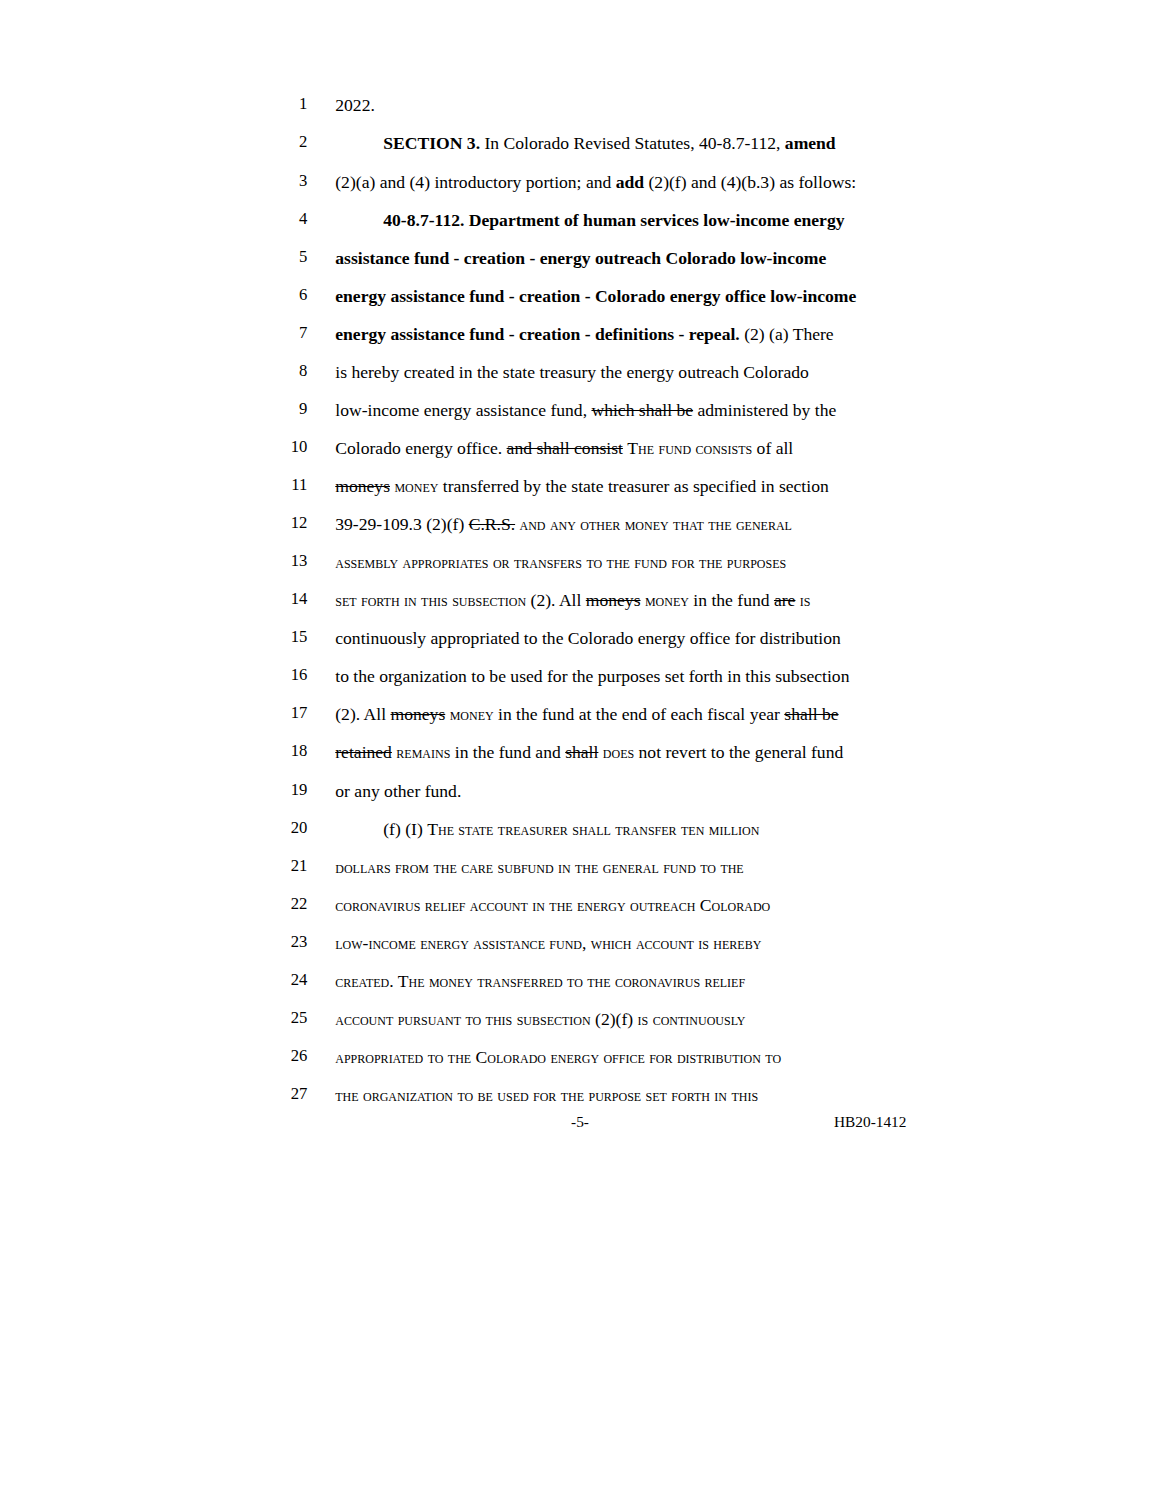| 1 | 2022. |
| 2 | SECTION 3. In Colorado Revised Statutes, 40-8.7-112, amend |
| 3 | (2)(a) and (4) introductory portion; and add (2)(f) and (4)(b.3) as follows: |
| 4 | 40-8.7-112. Department of human services low-income energy |
| 5 | assistance fund - creation - energy outreach Colorado low-income |
| 6 | energy assistance fund - creation - Colorado energy office low-income |
| 7 | energy assistance fund - creation - definitions - repeal. (2) (a) There |
| 8 | is hereby created in the state treasury the energy outreach Colorado |
| 9 | low-income energy assistance fund, which shall be administered by the |
| 10 | Colorado energy office. and shall consist The fund consists of all |
| 11 | moneys money transferred by the state treasurer as specified in section |
| 12 | 39-29-109.3 (2)(f) C.R.S. and any other money that the general |
| 13 | assembly appropriates or transfers to the fund for the purposes |
| 14 | set forth in this subsection (2). All moneys money in the fund are is |
| 15 | continuously appropriated to the Colorado energy office for distribution |
| 16 | to the organization to be used for the purposes set forth in this subsection |
| 17 | (2). All moneys money in the fund at the end of each fiscal year shall be |
| 18 | retained remains in the fund and shall does not revert to the general fund |
| 19 | or any other fund. |
| 20 | (f) (I) The state treasurer shall transfer ten million |
| 21 | dollars from the care subfund in the general fund to the |
| 22 | coronavirus relief account in the energy outreach Colorado |
| 23 | low-income energy assistance fund, which account is hereby |
| 24 | created. The money transferred to the coronavirus relief |
| 25 | account pursuant to this subsection (2)(f) is continuously |
| 26 | appropriated to the Colorado energy office for distribution to |
| 27 | the organization to be used for the purpose set forth in this |
-5-
HB20-1412